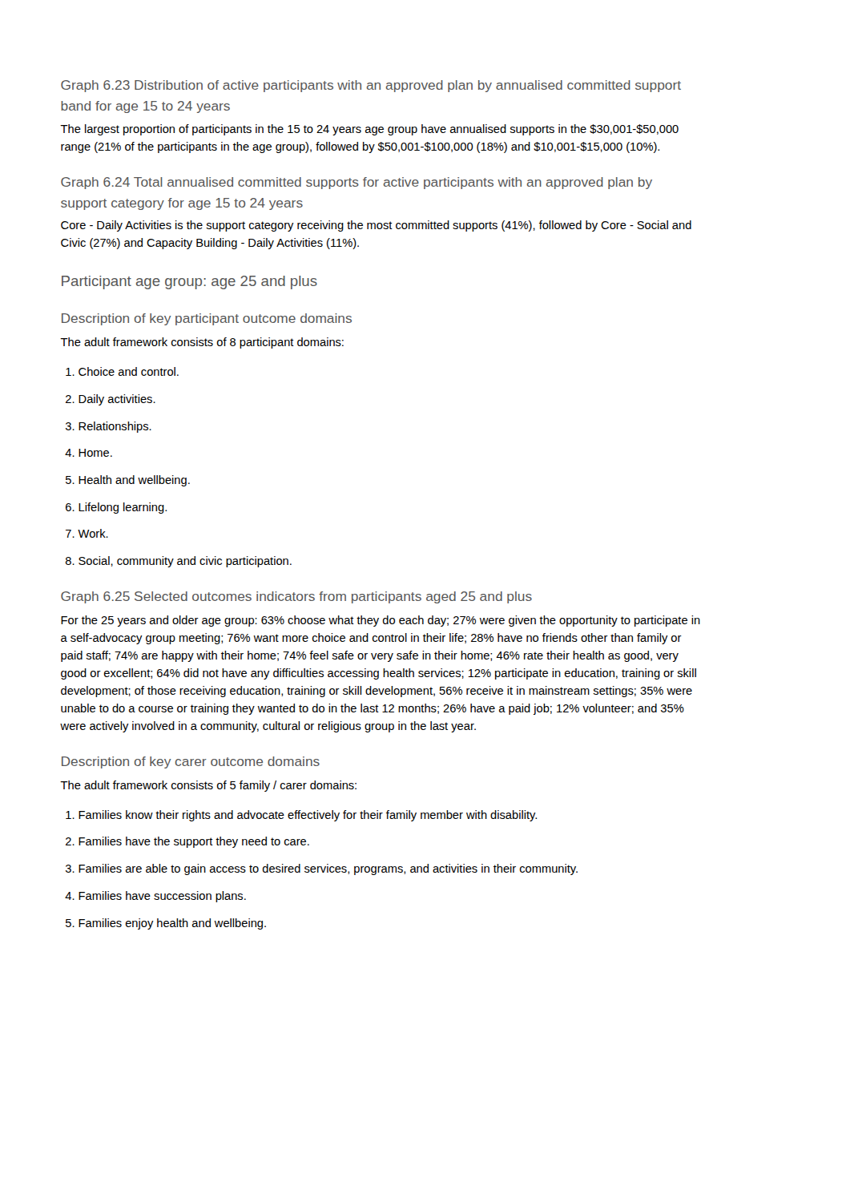Graph 6.23 Distribution of active participants with an approved plan by annualised committed support band for age 15 to 24 years
The largest proportion of participants in the 15 to 24 years age group have annualised supports in the $30,001-$50,000 range (21% of the participants in the age group), followed by $50,001-$100,000 (18%) and $10,001-$15,000 (10%).
Graph 6.24 Total annualised committed supports for active participants with an approved plan by support category for age 15 to 24 years
Core - Daily Activities is the support category receiving the most committed supports (41%), followed by Core - Social and Civic (27%) and Capacity Building - Daily Activities (11%).
Participant age group: age 25 and plus
Description of key participant outcome domains
The adult framework consists of 8 participant domains:
Choice and control.
Daily activities.
Relationships.
Home.
Health and wellbeing.
Lifelong learning.
Work.
Social, community and civic participation.
Graph 6.25 Selected outcomes indicators from participants aged 25 and plus
For the 25 years and older age group: 63% choose what they do each day; 27% were given the opportunity to participate in a self-advocacy group meeting; 76% want more choice and control in their life; 28% have no friends other than family or paid staff; 74% are happy with their home; 74% feel safe or very safe in their home; 46% rate their health as good, very good or excellent; 64% did not have any difficulties accessing health services; 12% participate in education, training or skill development; of those receiving education, training or skill development, 56% receive it in mainstream settings; 35% were unable to do a course or training they wanted to do in the last 12 months; 26% have a paid job; 12% volunteer; and 35% were actively involved in a community, cultural or religious group in the last year.
Description of key carer outcome domains
The adult framework consists of 5 family / carer domains:
Families know their rights and advocate effectively for their family member with disability.
Families have the support they need to care.
Families are able to gain access to desired services, programs, and activities in their community.
Families have succession plans.
Families enjoy health and wellbeing.